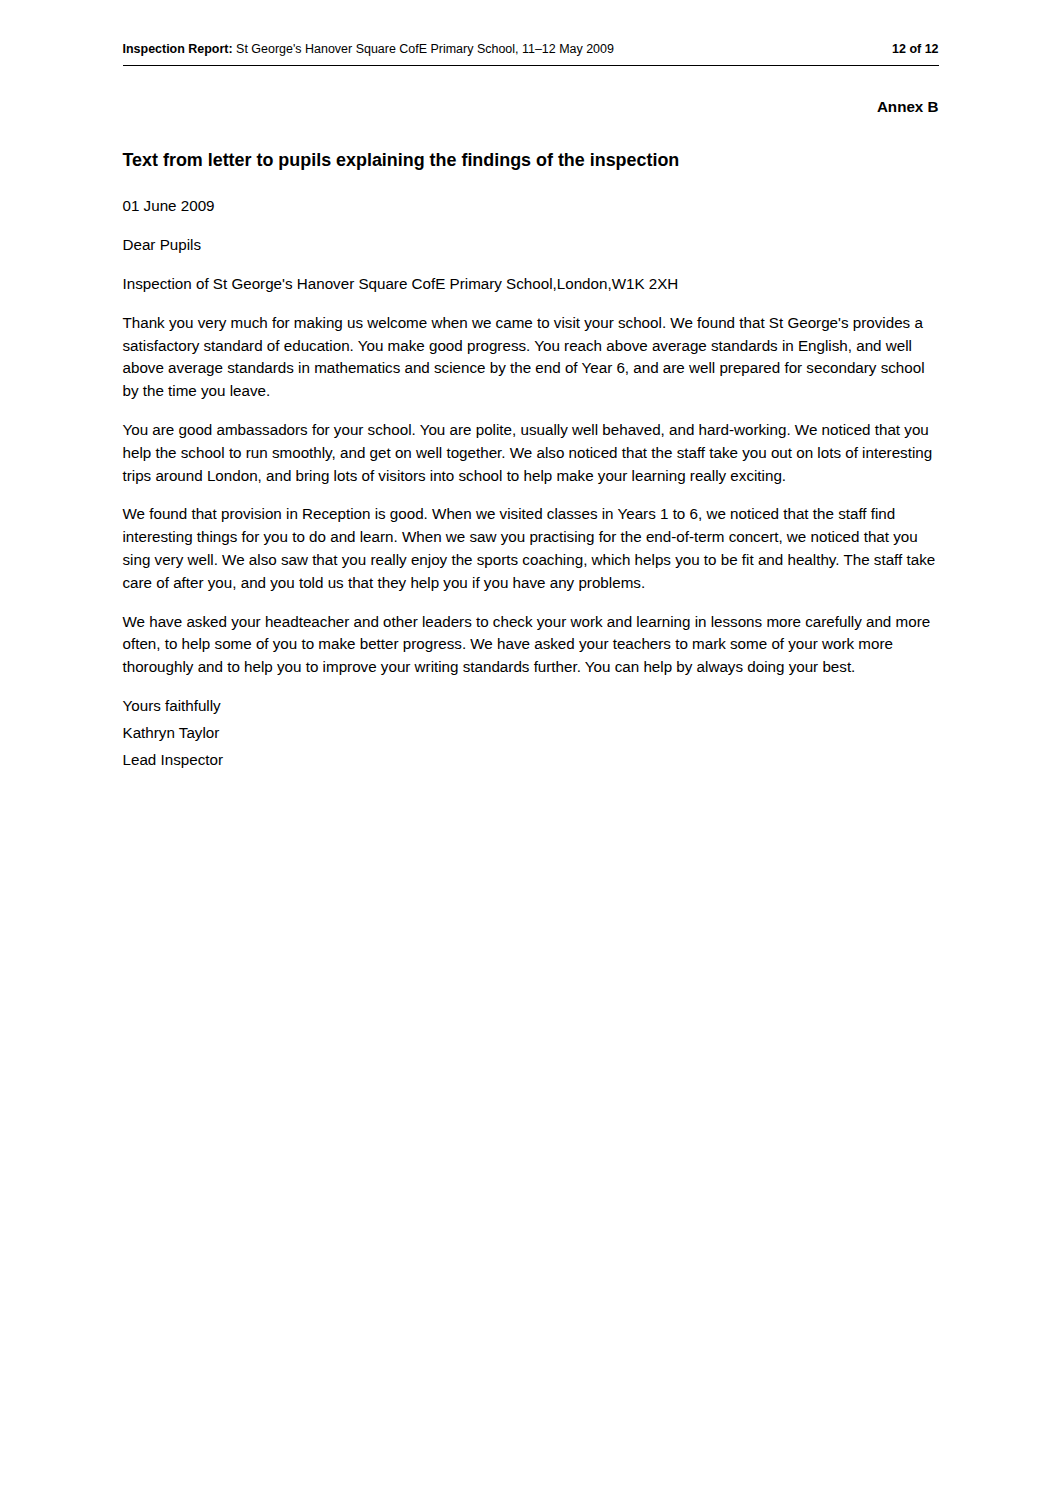Inspection Report: St George's Hanover Square CofE Primary School, 11–12 May 2009
12 of 12
Annex B
Text from letter to pupils explaining the findings of the inspection
01 June 2009
Dear Pupils
Inspection of St George's Hanover Square CofE Primary School,London,W1K 2XH
Thank you very much for making us welcome when we came to visit your school. We found that St George's provides a satisfactory standard of education. You make good progress. You reach above average standards in English, and well above average standards in mathematics and science by the end of Year 6, and are well prepared for secondary school by the time you leave.
You are good ambassadors for your school. You are polite, usually well behaved, and hard-working. We noticed that you help the school to run smoothly, and get on well together. We also noticed that the staff take you out on lots of interesting trips around London, and bring lots of visitors into school to help make your learning really exciting.
We found that provision in Reception is good. When we visited classes in Years 1 to 6, we noticed that the staff find interesting things for you to do and learn. When we saw you practising for the end-of-term concert, we noticed that you sing very well. We also saw that you really enjoy the sports coaching, which helps you to be fit and healthy. The staff take care of after you, and you told us that they help you if you have any problems.
We have asked your headteacher and other leaders to check your work and learning in lessons more carefully and more often, to help some of you to make better progress. We have asked your teachers to mark some of your work more thoroughly and to help you to improve your writing standards further. You can help by always doing your best.
Yours faithfully
Kathryn Taylor
Lead Inspector